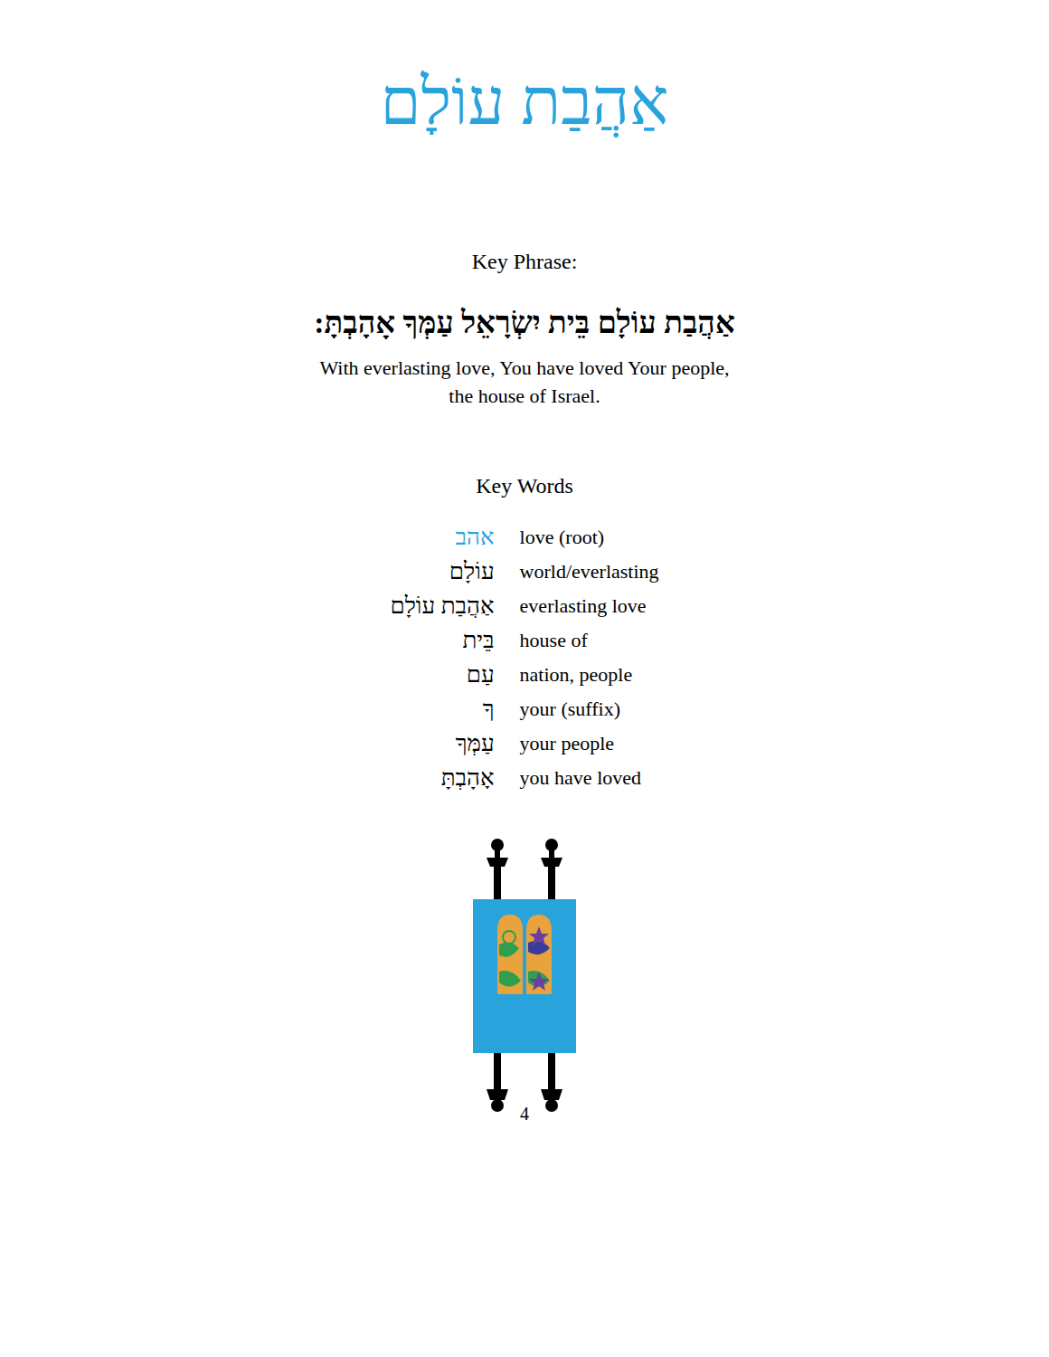אַהֲבַת עוֹלָם
Key Phrase:
אַהֲבַת עוֹלָם בֵּית יִשְׂרָאֵל עַמְּךָ אָהָבְתָּ:
With everlasting love, You have loved Your people,
the house of Israel.
Key Words
| אהב | love (root) |
| עוֹלָם | world/everlasting |
| אַהֲבַת עוֹלָם | everlasting love |
| בֵּית | house of |
| עַם | nation, people |
| ךָ | your (suffix) |
| עַמְּךָ | your people |
| אָהָבְתָּ | you have loved |
4